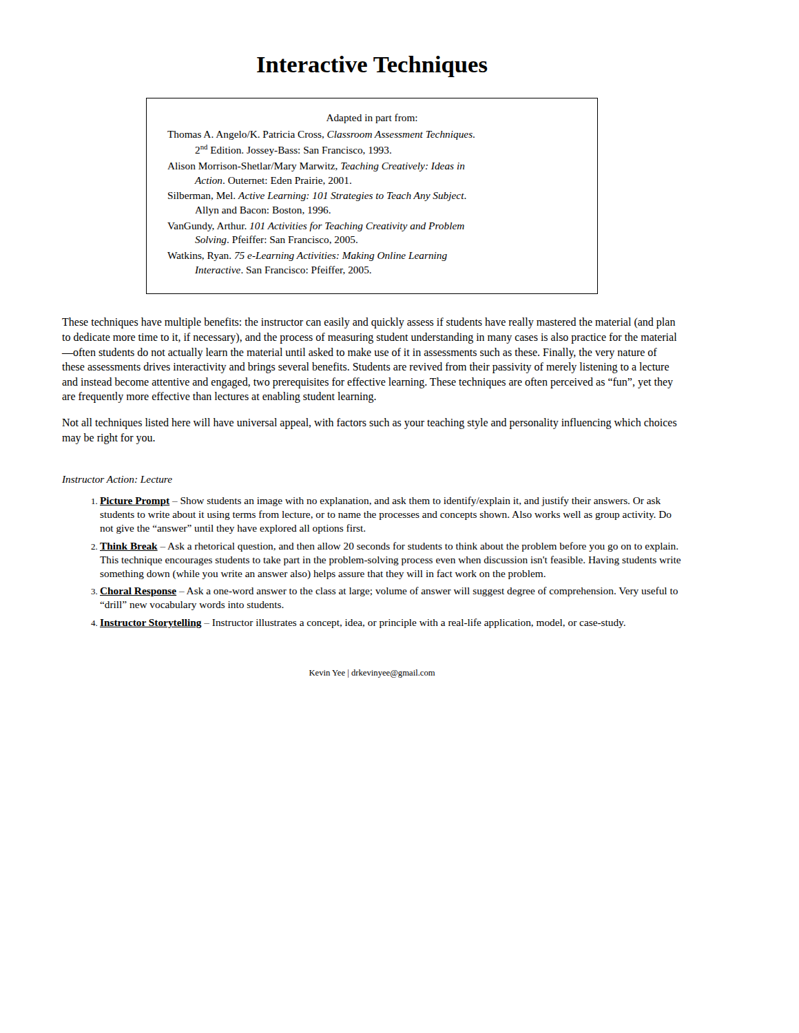Interactive Techniques
Adapted in part from:
Thomas A. Angelo/K. Patricia Cross, Classroom Assessment Techniques.2nd Edition. Jossey-Bass: San Francisco, 1993.
Alison Morrison-Shetlar/Mary Marwitz, Teaching Creatively: Ideas in Action. Outernet: Eden Prairie, 2001.
Silberman, Mel. Active Learning: 101 Strategies to Teach Any Subject.Allyn and Bacon: Boston, 1996.
VanGundy, Arthur. 101 Activities for Teaching Creativity and Problem Solving. Pfeiffer: San Francisco, 2005.
Watkins, Ryan. 75 e-Learning Activities: Making Online Learning Interactive. San Francisco: Pfeiffer, 2005.
These techniques have multiple benefits: the instructor can easily and quickly assess if students have really mastered the material (and plan to dedicate more time to it, if necessary), and the process of measuring student understanding in many cases is also practice for the material—often students do not actually learn the material until asked to make use of it in assessments such as these. Finally, the very nature of these assessments drives interactivity and brings several benefits. Students are revived from their passivity of merely listening to a lecture and instead become attentive and engaged, two prerequisites for effective learning. These techniques are often perceived as “fun”, yet they are frequently more effective than lectures at enabling student learning.
Not all techniques listed here will have universal appeal, with factors such as your teaching style and personality influencing which choices may be right for you.
Instructor Action: Lecture
Picture Prompt – Show students an image with no explanation, and ask them to identify/explain it, and justify their answers. Or ask students to write about it using terms from lecture, or to name the processes and concepts shown. Also works well as group activity. Do not give the “answer” until they have explored all options first.
Think Break – Ask a rhetorical question, and then allow 20 seconds for students to think about the problem before you go on to explain. This technique encourages students to take part in the problem-solving process even when discussion isn't feasible. Having students write something down (while you write an answer also) helps assure that they will in fact work on the problem.
Choral Response – Ask a one-word answer to the class at large; volume of answer will suggest degree of comprehension. Very useful to “drill” new vocabulary words into students.
Instructor Storytelling – Instructor illustrates a concept, idea, or principle with a real-life application, model, or case-study.
Kevin Yee | drkevinyee@gmail.com